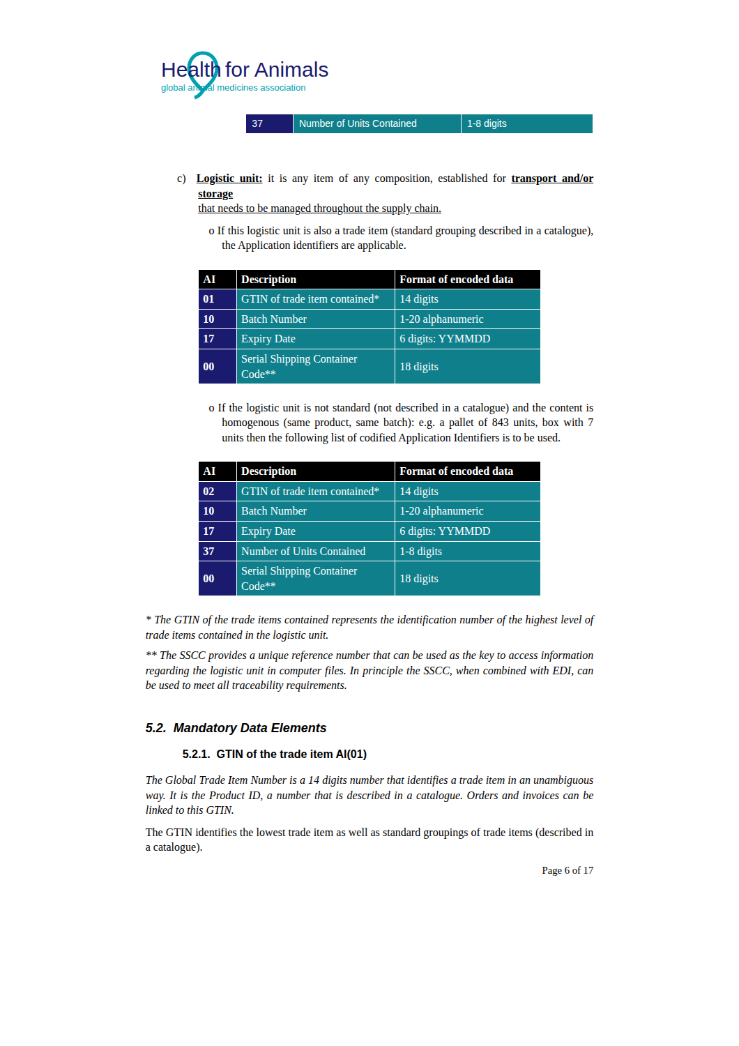Health for Animals global animal medicines association
| 37 | Number of Units Contained | 1-8 digits |
c) Logistic unit: it is any item of any composition, established for transport and/or storage
that needs to be managed throughout the supply chain.
o If this logistic unit is also a trade item (standard grouping described in a catalogue), the Application identifiers are applicable.
| AI | Description | Format of encoded data |
| --- | --- | --- |
| 01 | GTIN of trade item contained* | 14 digits |
| 10 | Batch Number | 1-20 alphanumeric |
| 17 | Expiry Date | 6 digits: YYMMDD |
| 00 | Serial Shipping Container Code** | 18 digits |
o If the logistic unit is not standard (not described in a catalogue) and the content is homogenous (same product, same batch): e.g. a pallet of 843 units, box with 7 units then the following list of codified Application Identifiers is to be used.
| AI | Description | Format of encoded data |
| --- | --- | --- |
| 02 | GTIN of trade item contained* | 14 digits |
| 10 | Batch Number | 1-20 alphanumeric |
| 17 | Expiry Date | 6 digits: YYMMDD |
| 37 | Number of Units Contained | 1-8 digits |
| 00 | Serial Shipping Container Code** | 18 digits |
* The GTIN of the trade items contained represents the identification number of the highest level of trade items contained in the logistic unit.
** The SSCC provides a unique reference number that can be used as the key to access information regarding the logistic unit in computer files. In principle the SSCC, when combined with EDI, can be used to meet all traceability requirements.
5.2. Mandatory Data Elements
5.2.1. GTIN of the trade item AI(01)
The Global Trade Item Number is a 14 digits number that identifies a trade item in an unambiguous way. It is the Product ID, a number that is described in a catalogue. Orders and invoices can be linked to this GTIN.
The GTIN identifies the lowest trade item as well as standard groupings of trade items (described in a catalogue).
Page 6 of 17